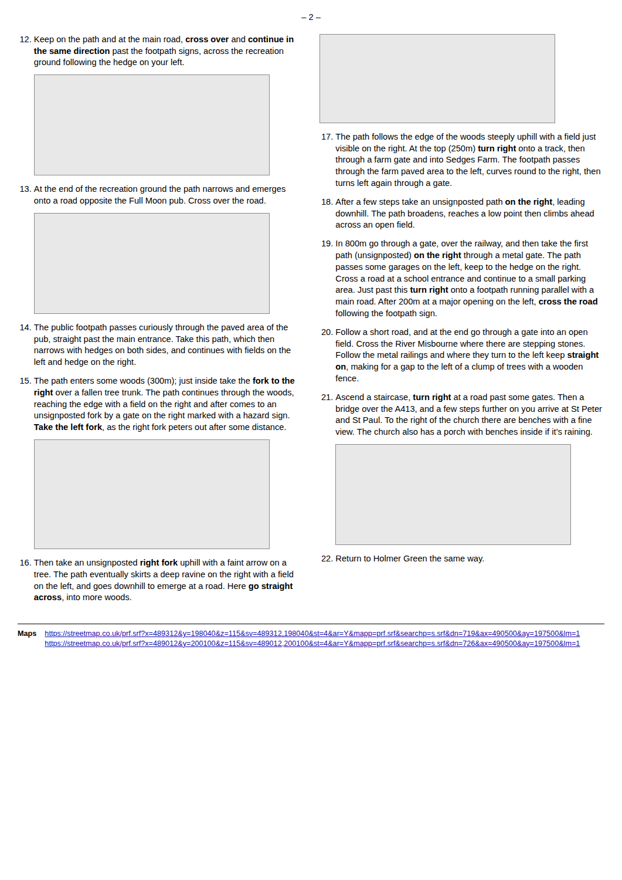– 2 –
Keep on the path and at the main road, cross over and continue in the same direction past the footpath signs, across the recreation ground following the hedge on your left.
At the end of the recreation ground the path narrows and emerges onto a road opposite the Full Moon pub. Cross over the road.
The public footpath passes curiously through the paved area of the pub, straight past the main entrance. Take this path, which then narrows with hedges on both sides, and continues with fields on the left and hedge on the right.
The path enters some woods (300m); just inside take the fork to the right over a fallen tree trunk. The path continues through the woods, reaching the edge with a field on the right and after comes to an unsignposted fork by a gate on the right marked with a hazard sign. Take the left fork, as the right fork peters out after some distance.
Then take an unsignposted right fork uphill with a faint arrow on a tree. The path eventually skirts a deep ravine on the right with a field on the left, and goes downhill to emerge at a road. Here go straight across, into more woods.
The path follows the edge of the woods steeply uphill with a field just visible on the right. At the top (250m) turn right onto a track, then through a farm gate and into Sedges Farm. The footpath passes through the farm paved area to the left, curves round to the right, then turns left again through a gate.
After a few steps take an unsignposted path on the right, leading downhill. The path broadens, reaches a low point then climbs ahead across an open field.
In 800m go through a gate, over the railway, and then take the first path (unsignposted) on the right through a metal gate. The path passes some garages on the left, keep to the hedge on the right. Cross a road at a school entrance and continue to a small parking area. Just past this turn right onto a footpath running parallel with a main road. After 200m at a major opening on the left, cross the road following the footpath sign.
Follow a short road, and at the end go through a gate into an open field. Cross the River Misbourne where there are stepping stones. Follow the metal railings and where they turn to the left keep straight on, making for a gap to the left of a clump of trees with a wooden fence.
Ascend a staircase, turn right at a road past some gates. Then a bridge over the A413, and a few steps further on you arrive at St Peter and St Paul. To the right of the church there are benches with a fine view. The church also has a porch with benches inside if it’s raining.
Return to Holmer Green the same way.
Maps
https://streetmap.co.uk/prf.srf?x=489312&y=198040&z=115&sv=489312,198040&st=4&ar=Y&mapp=prf.srf&searchp=s.srf&dn=719&ax=490500&ay=197500&lm=1
https://streetmap.co.uk/prf.srf?x=489012&y=200100&z=115&sv=489012,200100&st=4&ar=Y&mapp=prf.srf&searchp=s.srf&dn=726&ax=490500&ay=197500&lm=1